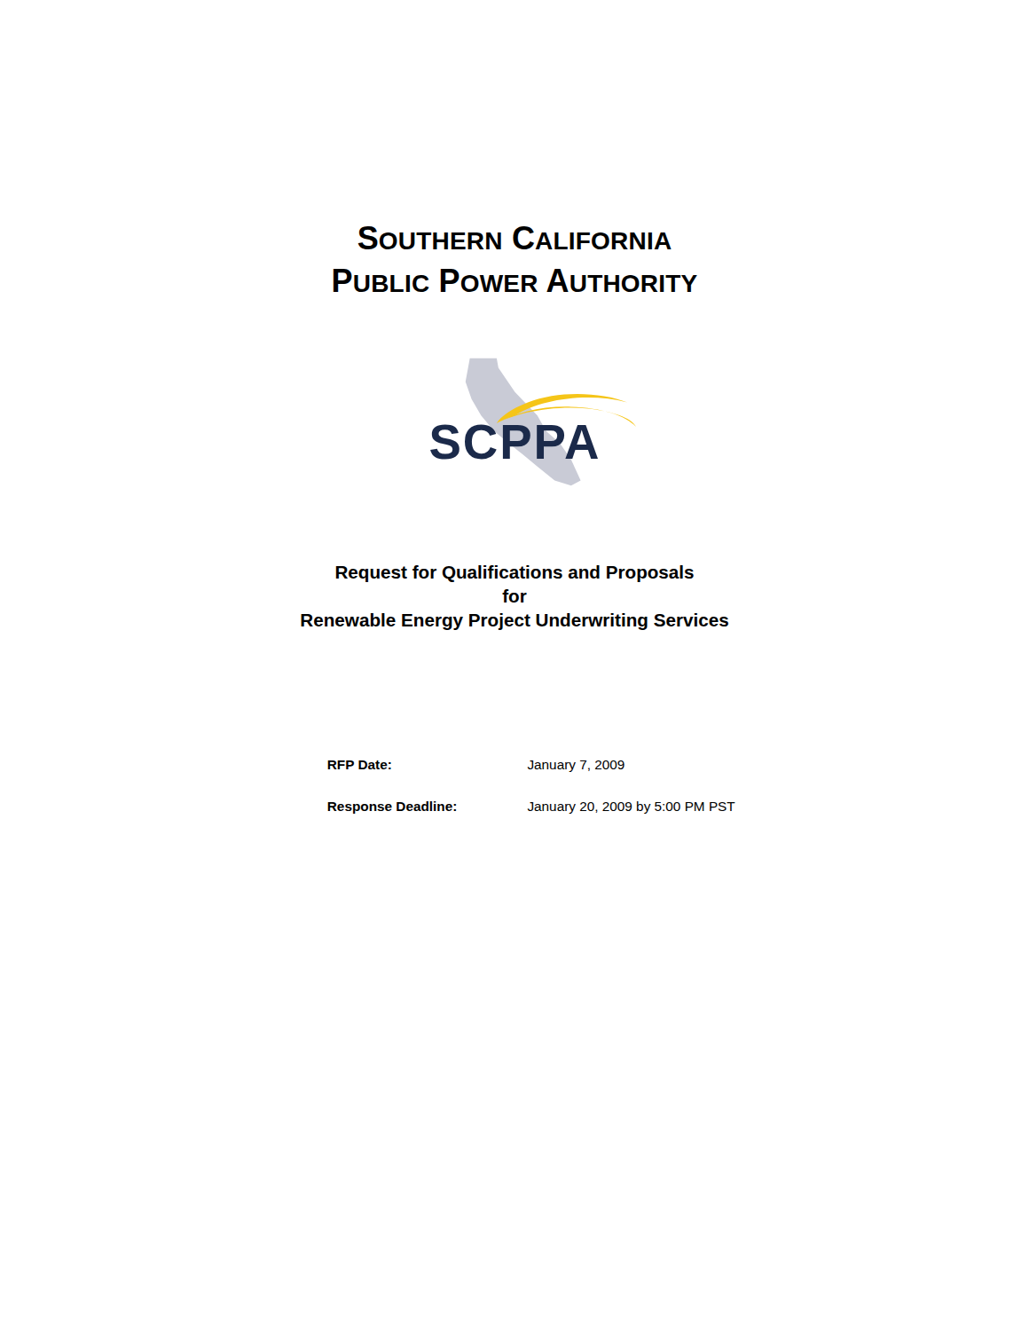SOUTHERN CALIFORNIA
PUBLIC POWER AUTHORITY
SCPPA
Request for Qualifications and Proposals
for
Renewable Energy Project Underwriting Services
| RFP Date: | January 7, 2009 |
| Response Deadline: | January 20, 2009 by 5:00 PM PST |